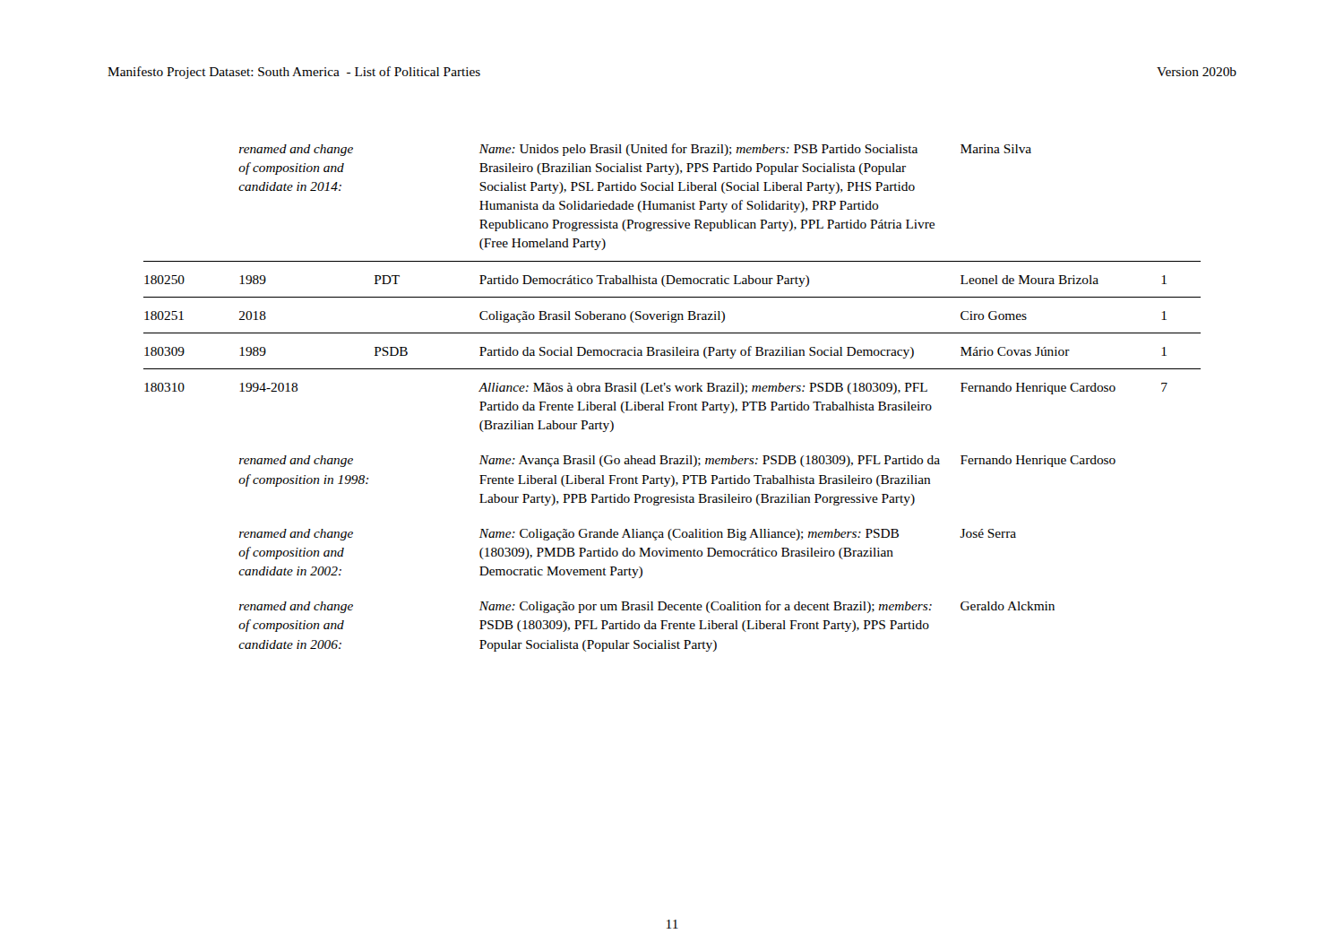Manifesto Project Dataset: South America - List of Political Parties
Version 2020b
| | renamed and change of composition and candidate in 2014: | Name: Unidos pelo Brasil (United for Brazil); members: PSB Partido Socialista Brasileiro (Brazilian Socialist Party), PPS Partido Popular Socialista (Popular Socialist Party), PSL Partido Social Liberal (Social Liberal Party), PHS Partido Humanista da Solidariedade (Humanist Party of Solidarity), PRP Partido Republicano Progressista (Progressive Republican Party), PPL Partido Pátria Livre (Free Homeland Party) | Marina Silva | |
| 180250 | 1989 | PDT | Partido Democrático Trabalhista (Democratic Labour Party) | Leonel de Moura Brizola | 1 |
| 180251 | 2018 | | Coligação Brasil Soberano (Soverign Brazil) | Ciro Gomes | 1 |
| 180309 | 1989 | PSDB | Partido da Social Democracia Brasileira (Party of Brazilian Social Democracy) | Mário Covas Júnior | 1 |
| 180310 | 1994-2018 | | Alliance: Mãos à obra Brasil (Let's work Brazil); members: PSDB (180309), PFL Partido da Frente Liberal (Liberal Front Party), PTB Partido Trabalhista Brasileiro (Brazilian Labour Party) | Fernando Henrique Cardoso | 7 |
| | renamed and change of composition in 1998: | Name: Avança Brasil (Go ahead Brazil); members: PSDB (180309), PFL Partido da Frente Liberal (Liberal Front Party), PTB Partido Trabalhista Brasileiro (Brazilian Labour Party), PPB Partido Progresista Brasileiro (Brazilian Porgressive Party) | Fernando Henrique Cardoso | |
| | renamed and change of composition and candidate in 2002: | Name: Coligação Grande Aliança (Coalition Big Alliance); members: PSDB (180309), PMDB Partido do Movimento Democrático Brasileiro (Brazilian Democratic Movement Party) | José Serra | |
| | renamed and change of composition and candidate in 2006: | Name: Coligação por um Brasil Decente (Coalition for a decent Brazil); members: PSDB (180309), PFL Partido da Frente Liberal (Liberal Front Party), PPS Partido Popular Socialista (Popular Socialist Party) | Geraldo Alckmin | |
11